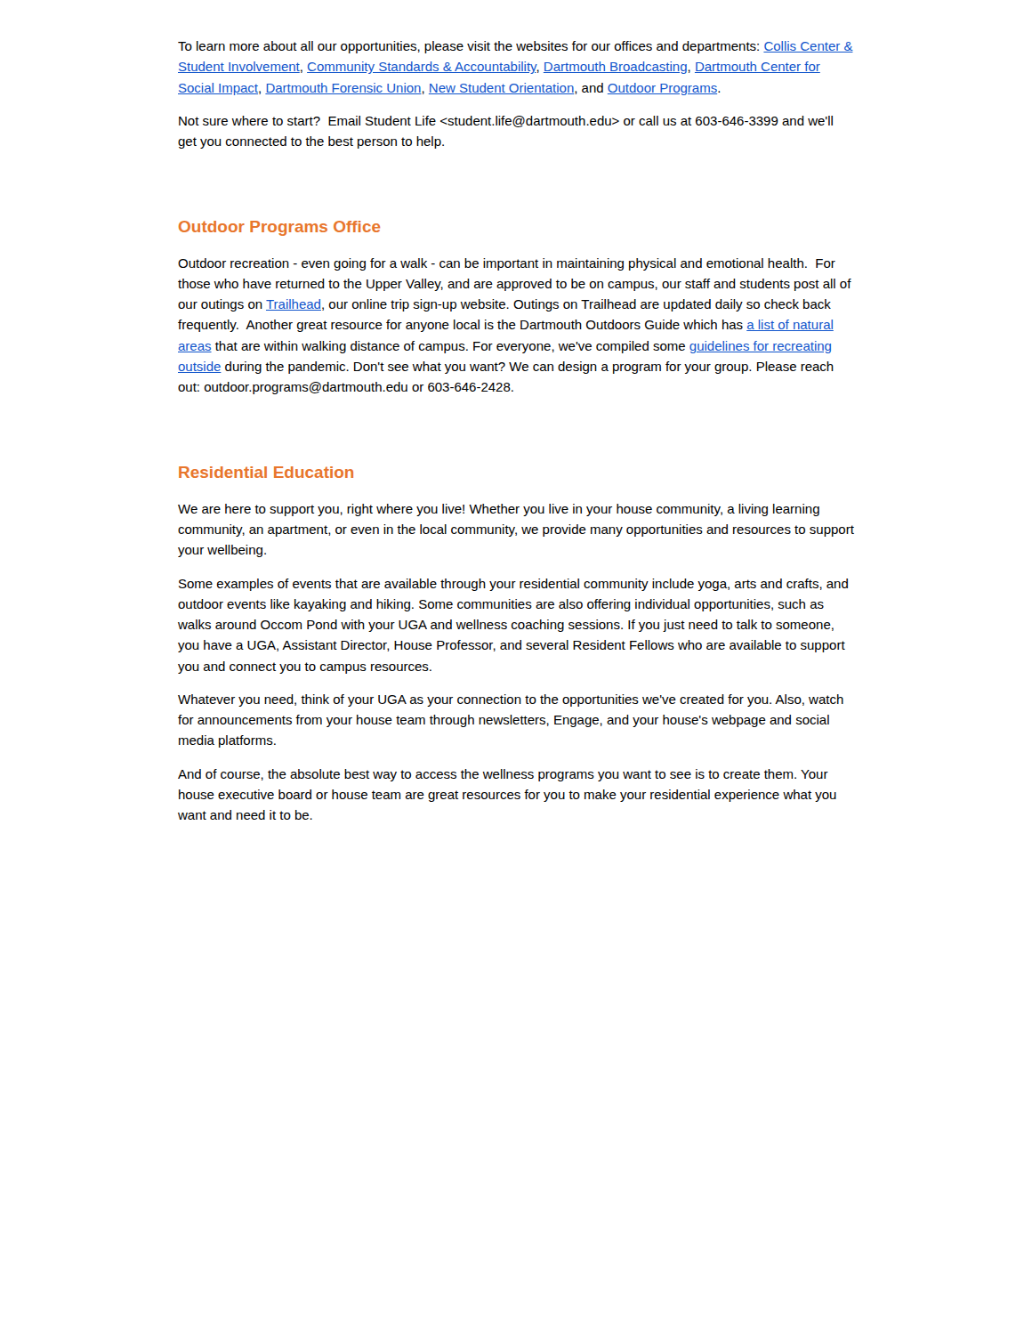To learn more about all our opportunities, please visit the websites for our offices and departments: Collis Center & Student Involvement, Community Standards & Accountability, Dartmouth Broadcasting, Dartmouth Center for Social Impact, Dartmouth Forensic Union, New Student Orientation, and Outdoor Programs.
Not sure where to start? Email Student Life <student.life@dartmouth.edu> or call us at 603-646-3399 and we'll get you connected to the best person to help.
Outdoor Programs Office
Outdoor recreation - even going for a walk - can be important in maintaining physical and emotional health. For those who have returned to the Upper Valley, and are approved to be on campus, our staff and students post all of our outings on Trailhead, our online trip sign-up website. Outings on Trailhead are updated daily so check back frequently. Another great resource for anyone local is the Dartmouth Outdoors Guide which has a list of natural areas that are within walking distance of campus. For everyone, we've compiled some guidelines for recreating outside during the pandemic. Don't see what you want? We can design a program for your group. Please reach out: outdoor.programs@dartmouth.edu or 603-646-2428.
Residential Education
We are here to support you, right where you live! Whether you live in your house community, a living learning community, an apartment, or even in the local community, we provide many opportunities and resources to support your wellbeing.
Some examples of events that are available through your residential community include yoga, arts and crafts, and outdoor events like kayaking and hiking. Some communities are also offering individual opportunities, such as walks around Occom Pond with your UGA and wellness coaching sessions. If you just need to talk to someone, you have a UGA, Assistant Director, House Professor, and several Resident Fellows who are available to support you and connect you to campus resources.
Whatever you need, think of your UGA as your connection to the opportunities we've created for you. Also, watch for announcements from your house team through newsletters, Engage, and your house's webpage and social media platforms.
And of course, the absolute best way to access the wellness programs you want to see is to create them. Your house executive board or house team are great resources for you to make your residential experience what you want and need it to be.